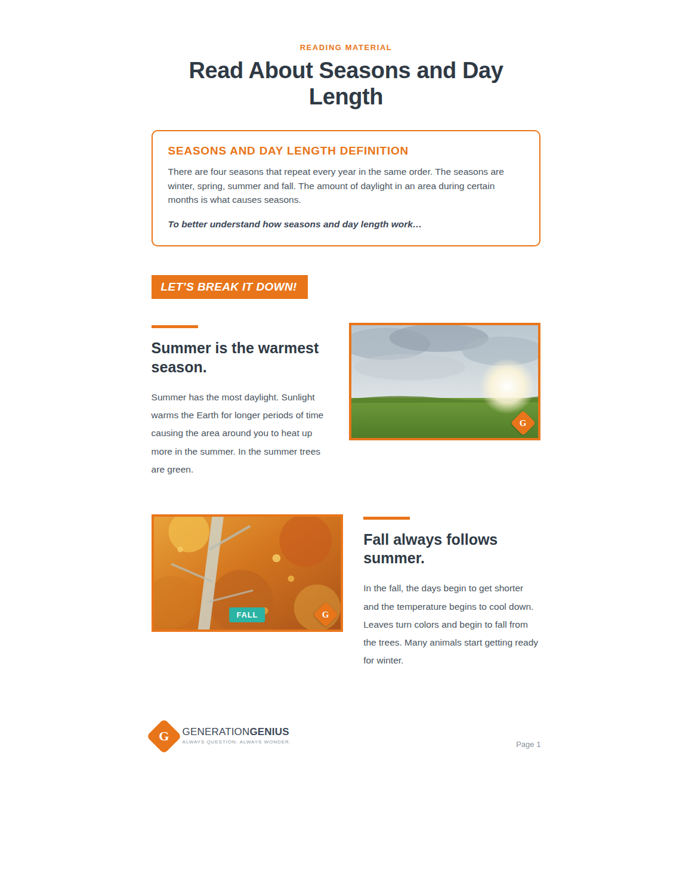Reading Material
Read About Seasons and Day Length
Seasons and Day Length Definition
There are four seasons that repeat every year in the same order. The seasons are winter, spring, summer and fall. The amount of daylight in an area during certain months is what causes seasons.
To better understand how seasons and day length work…
LET’S BREAK IT DOWN!
Summer is the warmest season.
Summer has the most daylight. Sunlight warms the Earth for longer periods of time causing the area around you to heat up more in the summer. In the summer trees are green.
G
FALL
G
Fall always follows summer.
In the fall, the days begin to get shorter and the temperature begins to cool down. Leaves turn colors and begin to fall from the trees. Many animals start getting ready for winter.
G
GENERATIONGENIUS
Always Question. Always Wonder.
Page 1